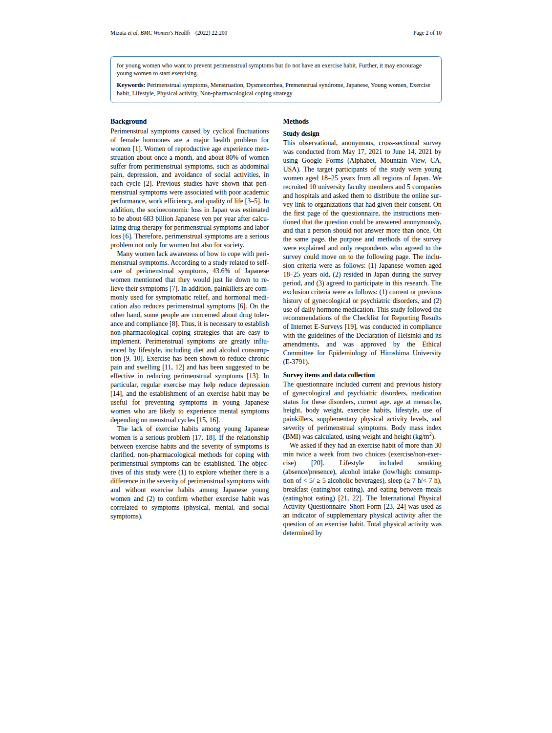Mizuta et al. BMC Women's Health (2022) 22:200
Page 2 of 10
for young women who want to prevent perimenstrual symptoms but do not have an exercise habit. Further, it may encourage young women to start exercising.
Keywords: Perimenstrual symptoms, Menstruation, Dysmenorrhea, Premenstrual syndrome, Japanese, Young women, Exercise habit, Lifestyle, Physical activity, Non-pharmacological coping strategy
Background
Perimenstrual symptoms caused by cyclical fluctuations of female hormones are a major health problem for women [1]. Women of reproductive age experience menstruation about once a month, and about 80% of women suffer from perimenstrual symptoms, such as abdominal pain, depression, and avoidance of social activities, in each cycle [2]. Previous studies have shown that perimenstrual symptoms were associated with poor academic performance, work efficiency, and quality of life [3–5]. In addition, the socioeconomic loss in Japan was estimated to be about 683 billion Japanese yen per year after calculating drug therapy for perimenstrual symptoms and labor loss [6]. Therefore, perimenstrual symptoms are a serious problem not only for women but also for society.
Many women lack awareness of how to cope with perimenstrual symptoms. According to a study related to self-care of perimenstrual symptoms, 43.6% of Japanese women mentioned that they would just lie down to relieve their symptoms [7]. In addition, painkillers are commonly used for symptomatic relief, and hormonal medication also reduces perimenstrual symptoms [6]. On the other hand, some people are concerned about drug tolerance and compliance [8]. Thus, it is necessary to establish non-pharmacological coping strategies that are easy to implement. Perimenstrual symptoms are greatly influenced by lifestyle, including diet and alcohol consumption [9, 10]. Exercise has been shown to reduce chronic pain and swelling [11, 12] and has been suggested to be effective in reducing perimenstrual symptoms [13]. In particular, regular exercise may help reduce depression [14], and the establishment of an exercise habit may be useful for preventing symptoms in young Japanese women who are likely to experience mental symptoms depending on menstrual cycles [15, 16].
The lack of exercise habits among young Japanese women is a serious problem [17, 18]. If the relationship between exercise habits and the severity of symptoms is clarified, non-pharmacological methods for coping with perimenstrual symptoms can be established. The objectives of this study were (1) to explore whether there is a difference in the severity of perimenstrual symptoms with and without exercise habits among Japanese young women and (2) to confirm whether exercise habit was correlated to symptoms (physical, mental, and social symptoms).
Methods
Study design
This observational, anonymous, cross-sectional survey was conducted from May 17, 2021 to June 14, 2021 by using Google Forms (Alphabet, Mountain View, CA, USA). The target participants of the study were young women aged 18–25 years from all regions of Japan. We recruited 10 university faculty members and 5 companies and hospitals and asked them to distribute the online survey link to organizations that had given their consent. On the first page of the questionnaire, the instructions mentioned that the question could be answered anonymously, and that a person should not answer more than once. On the same page, the purpose and methods of the survey were explained and only respondents who agreed to the survey could move on to the following page. The inclusion criteria were as follows: (1) Japanese women aged 18–25 years old, (2) resided in Japan during the survey period, and (3) agreed to participate in this research. The exclusion criteria were as follows: (1) current or previous history of gynecological or psychiatric disorders, and (2) use of daily hormone medication. This study followed the recommendations of the Checklist for Reporting Results of Internet E-Surveys [19], was conducted in compliance with the guidelines of the Declaration of Helsinki and its amendments, and was approved by the Ethical Committee for Epidemiology of Hiroshima University (E-3791).
Survey items and data collection
The questionnaire included current and previous history of gynecological and psychiatric disorders, medication status for these disorders, current age, age at menarche, height, body weight, exercise habits, lifestyle, use of painkillers, supplementary physical activity levels, and severity of perimenstrual symptoms. Body mass index (BMI) was calculated, using weight and height (kg/m2).
We asked if they had an exercise habit of more than 30 min twice a week from two choices (exercise/non-exercise) [20]. Lifestyle included smoking (absence/presence), alcohol intake (low/high: consumption of < 5/ ≥ 5 alcoholic beverages), sleep (≥ 7 h/< 7 h), breakfast (eating/not eating), and eating between meals (eating/not eating) [21, 22]. The International Physical Activity Questionnaire–Short Form [23, 24] was used as an indicator of supplementary physical activity after the question of an exercise habit. Total physical activity was determined by